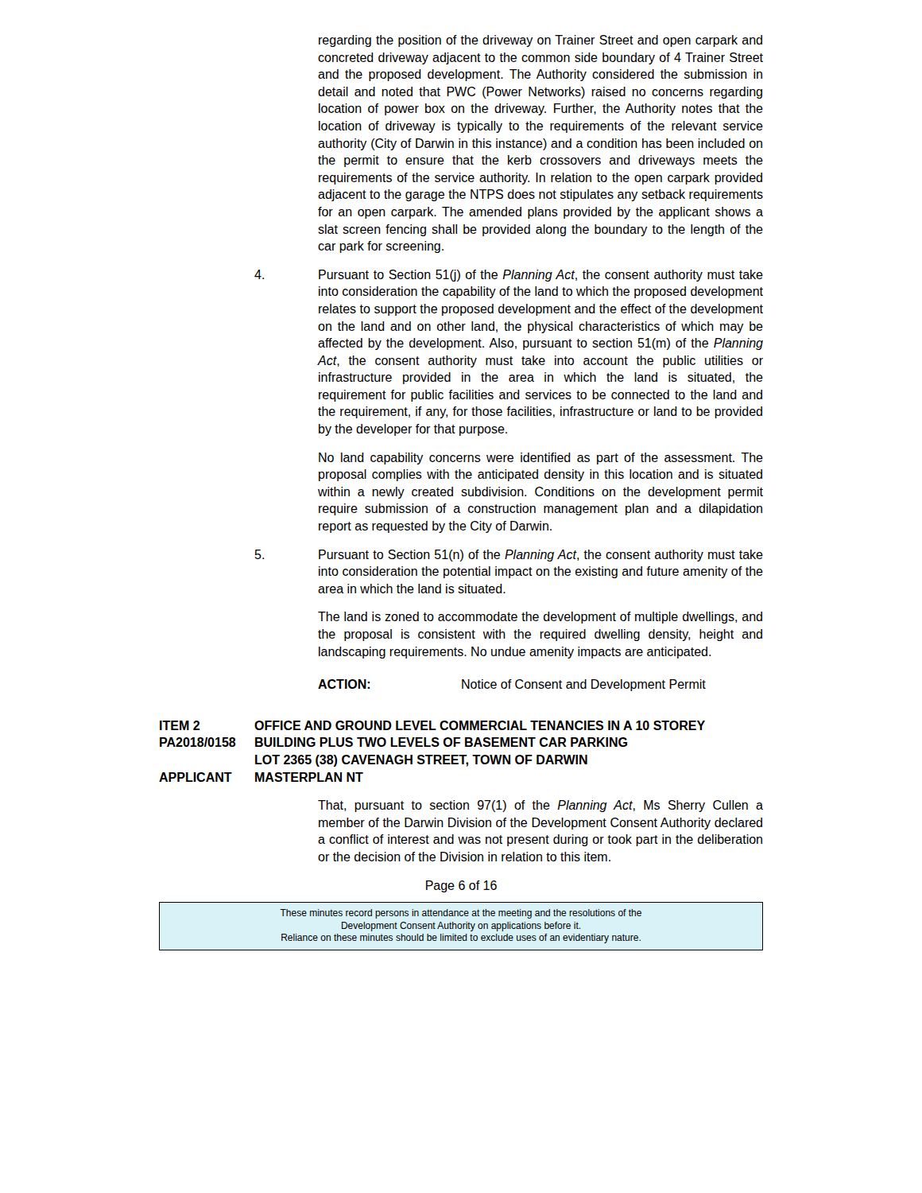regarding the position of the driveway on Trainer Street and open carpark and concreted driveway adjacent to the common side boundary of 4 Trainer Street and the proposed development. The Authority considered the submission in detail and noted that PWC (Power Networks) raised no concerns regarding location of power box on the driveway. Further, the Authority notes that the location of driveway is typically to the requirements of the relevant service authority (City of Darwin in this instance) and a condition has been included on the permit to ensure that the kerb crossovers and driveways meets the requirements of the service authority. In relation to the open carpark provided adjacent to the garage the NTPS does not stipulates any setback requirements for an open carpark. The amended plans provided by the applicant shows a slat screen fencing shall be provided along the boundary to the length of the car park for screening.
4.
Pursuant to Section 51(j) of the Planning Act, the consent authority must take into consideration the capability of the land to which the proposed development relates to support the proposed development and the effect of the development on the land and on other land, the physical characteristics of which may be affected by the development. Also, pursuant to section 51(m) of the Planning Act, the consent authority must take into account the public utilities or infrastructure provided in the area in which the land is situated, the requirement for public facilities and services to be connected to the land and the requirement, if any, for those facilities, infrastructure or land to be provided by the developer for that purpose.
No land capability concerns were identified as part of the assessment. The proposal complies with the anticipated density in this location and is situated within a newly created subdivision. Conditions on the development permit require submission of a construction management plan and a dilapidation report as requested by the City of Darwin.
5.
Pursuant to Section 51(n) of the Planning Act, the consent authority must take into consideration the potential impact on the existing and future amenity of the area in which the land is situated.
The land is zoned to accommodate the development of multiple dwellings, and the proposal is consistent with the required dwelling density, height and landscaping requirements. No undue amenity impacts are anticipated.
ACTION:
Notice of Consent and Development Permit
ITEM 2
PA2018/0158
APPLICANT
OFFICE AND GROUND LEVEL COMMERCIAL TENANCIES IN A 10 STOREY
BUILDING PLUS TWO LEVELS OF BASEMENT CAR PARKING
LOT 2365 (38) CAVENAGH STREET, TOWN OF DARWIN
MASTERPLAN NT
That, pursuant to section 97(1) of the Planning Act, Ms Sherry Cullen a member of the Darwin Division of the Development Consent Authority declared a conflict of interest and was not present during or took part in the deliberation or the decision of the Division in relation to this item.
Page 6 of 16
These minutes record persons in attendance at the meeting and the resolutions of the
Development Consent Authority on applications before it.
Reliance on these minutes should be limited to exclude uses of an evidentiary nature.